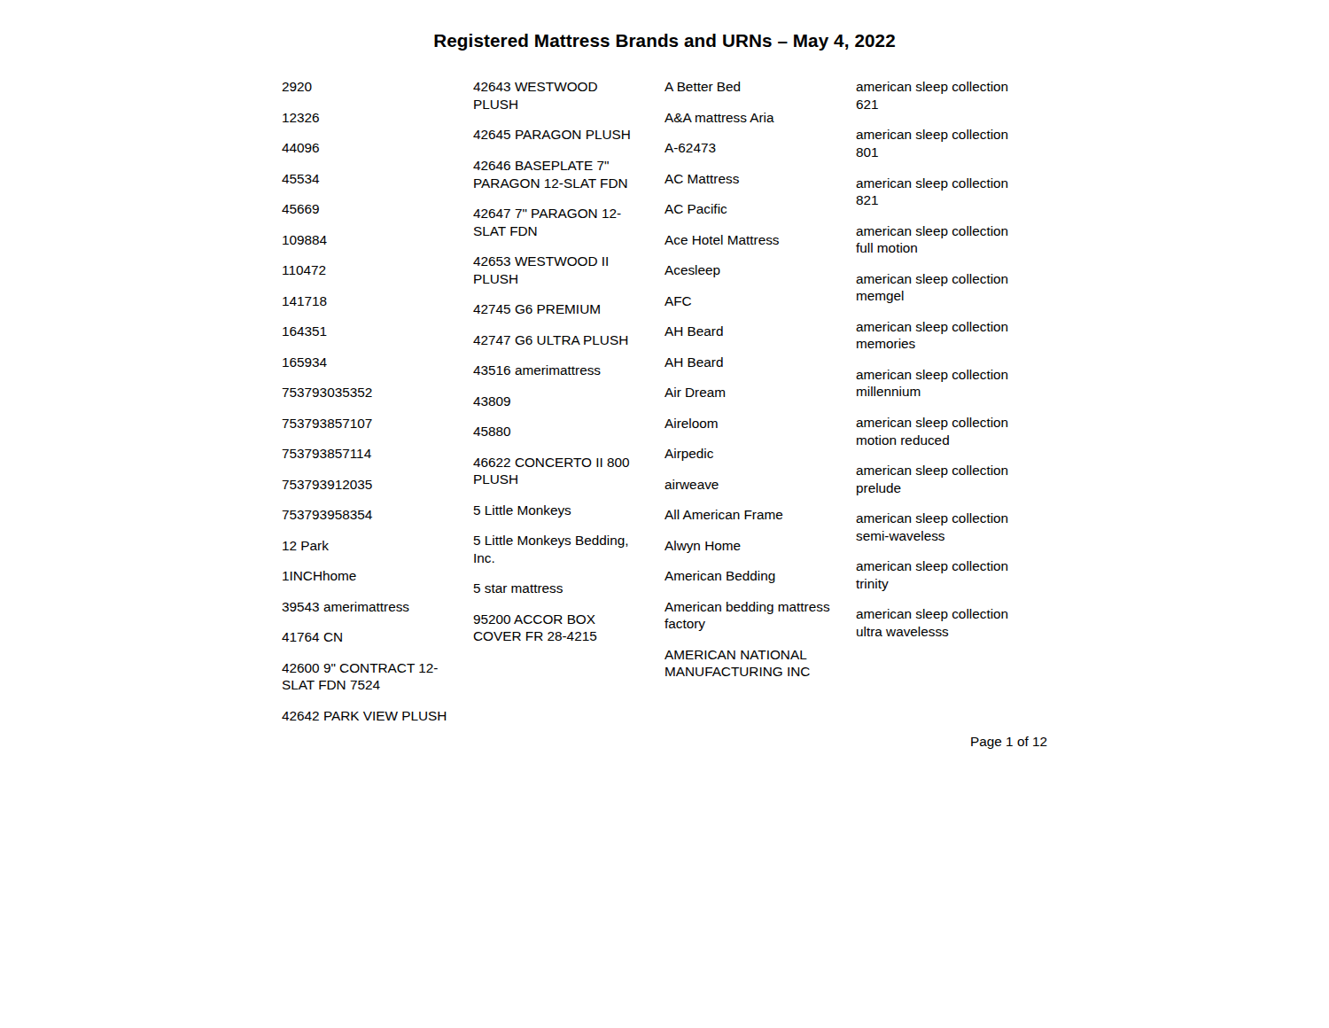Registered Mattress Brands and URNs – May 4, 2022
2920
12326
44096
45534
45669
109884
110472
141718
164351
165934
753793035352
753793857107
753793857114
753793912035
753793958354
12 Park
1INCHhome
39543 amerimattress
41764 CN
42600 9" CONTRACT 12-SLAT FDN 7524
42642 PARK VIEW PLUSH
42643 WESTWOOD PLUSH
42645 PARAGON PLUSH
42646 BASEPLATE 7" PARAGON 12-SLAT FDN
42647 7" PARAGON 12-SLAT FDN
42653 WESTWOOD II PLUSH
42745 G6 PREMIUM
42747 G6 ULTRA PLUSH
43516 amerimattress
43809
45880
46622 CONCERTO II 800 PLUSH
5 Little Monkeys
5 Little Monkeys Bedding, Inc.
5 star mattress
95200 ACCOR BOX COVER FR 28-4215
A Better Bed
A&A mattress Aria
A-62473
AC Mattress
AC Pacific
Ace Hotel Mattress
Acesleep
AFC
AH Beard
AH Beard
Air Dream
Aireloom
Airpedic
airweave
All American Frame
Alwyn Home
American Bedding
American bedding mattress factory
AMERICAN NATIONAL MANUFACTURING INC
american sleep collection 621
american sleep collection 801
american sleep collection 821
american sleep collection full motion
american sleep collection memgel
american sleep collection memories
american sleep collection millennium
american sleep collection motion reduced
american sleep collection prelude
american sleep collection semi-waveless
american sleep collection trinity
american sleep collection ultra wavelesss
Page 1 of 12